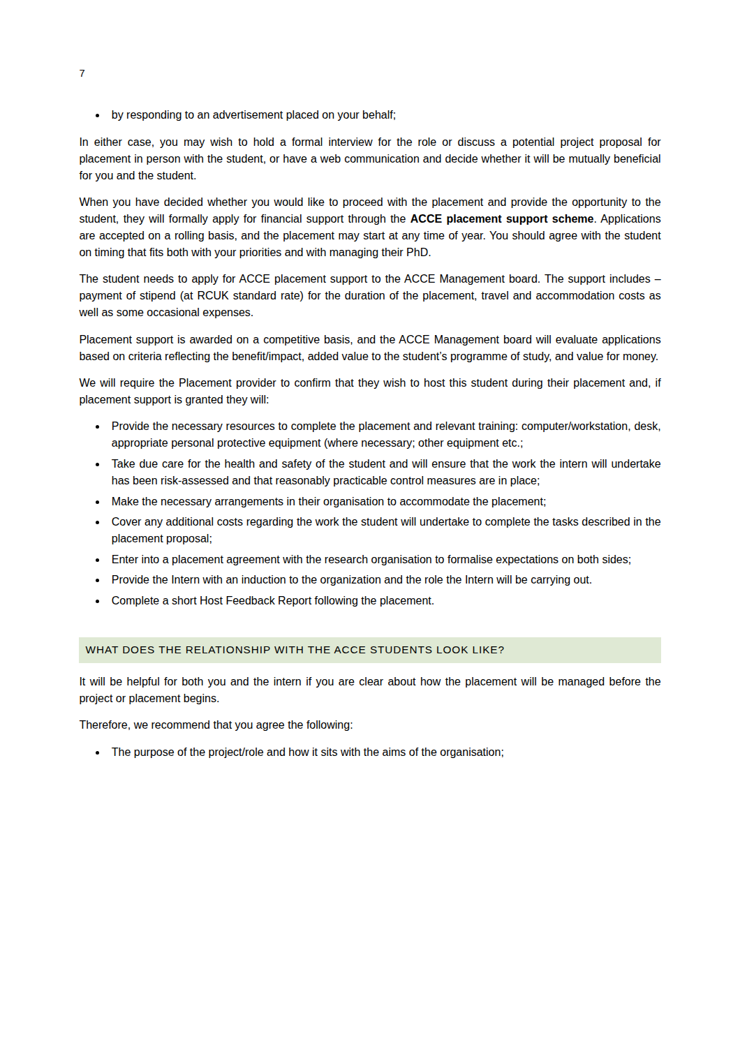7
by responding to an advertisement placed on your behalf;
In either case, you may wish to hold a formal interview for the role or discuss a potential project proposal for placement in person with the student, or have a web communication and decide whether it will be mutually beneficial for you and the student.
When you have decided whether you would like to proceed with the placement and provide the opportunity to the student, they will formally apply for financial support through the ACCE placement support scheme. Applications are accepted on a rolling basis, and the placement may start at any time of year. You should agree with the student on timing that fits both with your priorities and with managing their PhD.
The student needs to apply for ACCE placement support to the ACCE Management board. The support includes – payment of stipend (at RCUK standard rate) for the duration of the placement, travel and accommodation costs as well as some occasional expenses.
Placement support is awarded on a competitive basis, and the ACCE Management board will evaluate applications based on criteria reflecting the benefit/impact, added value to the student’s programme of study, and value for money.
We will require the Placement provider to confirm that they wish to host this student during their placement and, if placement support is granted they will:
Provide the necessary resources to complete the placement and relevant training: computer/workstation, desk, appropriate personal protective equipment (where necessary; other equipment etc.;
Take due care for the health and safety of the student and will ensure that the work the intern will undertake has been risk-assessed and that reasonably practicable control measures are in place;
Make the necessary arrangements in their organisation to accommodate the placement;
Cover any additional costs regarding the work the student will undertake to complete the tasks described in the placement proposal;
Enter into a placement agreement with the research organisation to formalise expectations on both sides;
Provide the Intern with an induction to the organization and the role the Intern will be carrying out.
Complete a short Host Feedback Report following the placement.
What does the relationship with the ACCE students look like?
It will be helpful for both you and the intern if you are clear about how the placement will be managed before the project or placement begins.
Therefore, we recommend that you agree the following:
The purpose of the project/role and how it sits with the aims of the organisation;